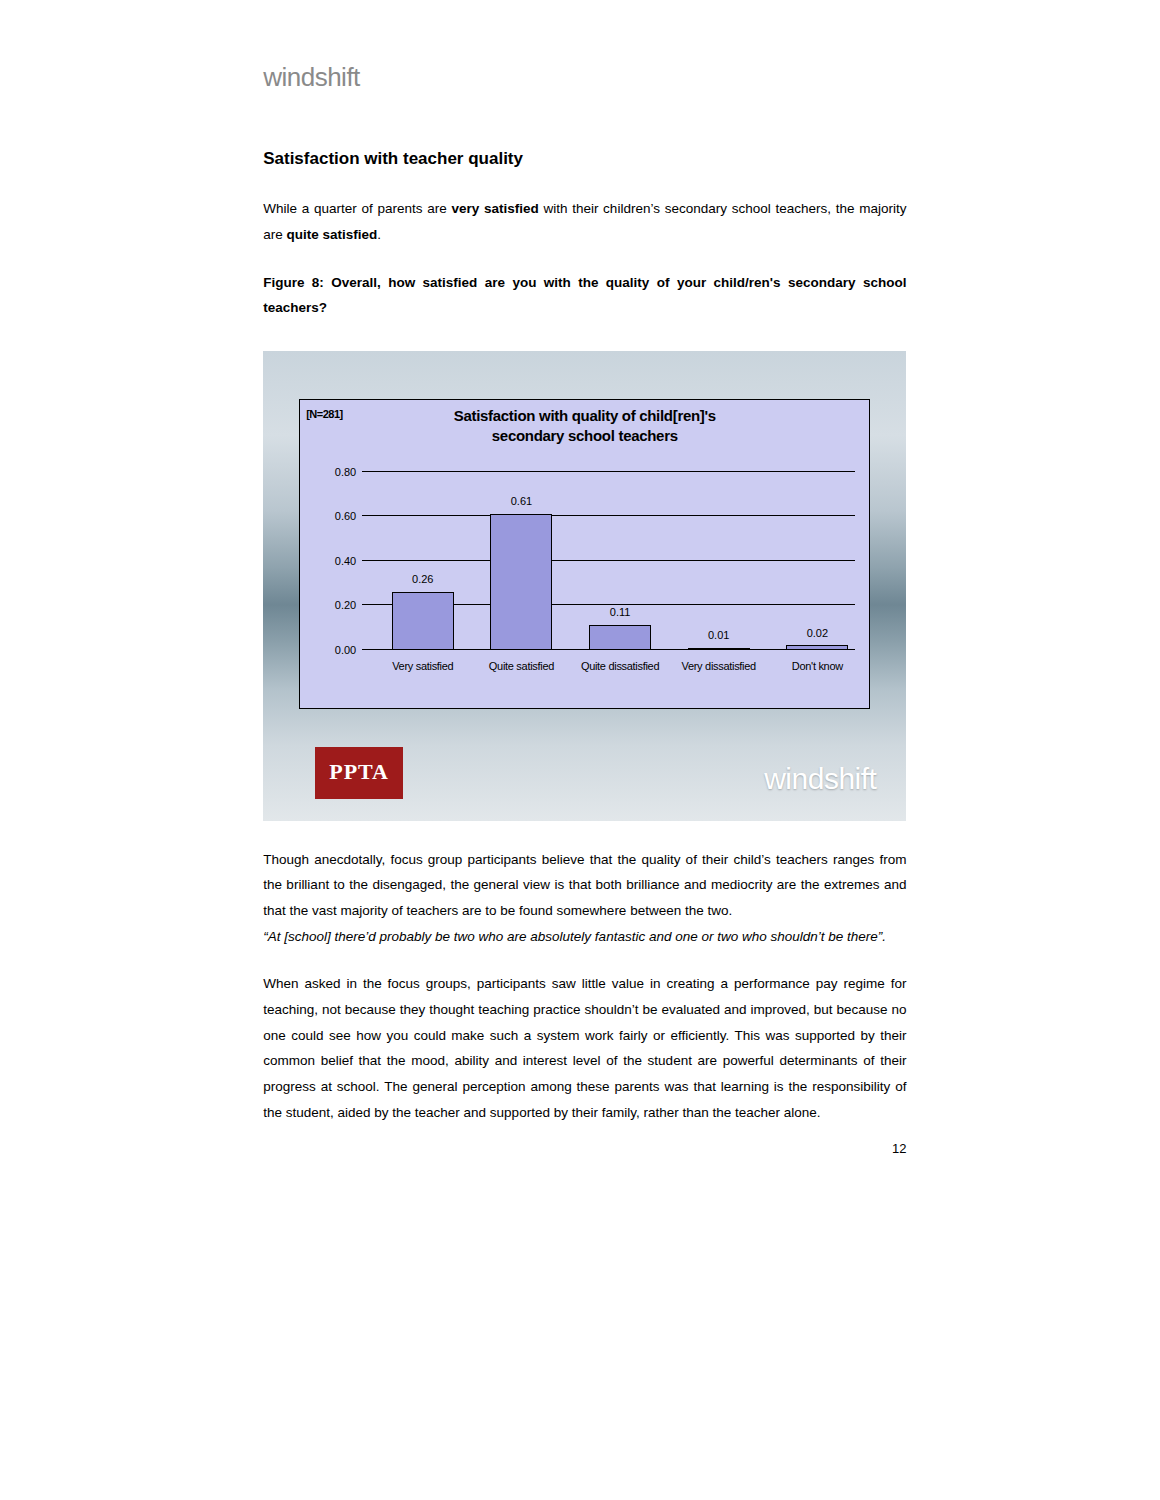windshift
Satisfaction with teacher quality
While a quarter of parents are very satisfied with their children’s secondary school teachers, the majority are quite satisfied.
Figure 8: Overall, how satisfied are you with the quality of your child/ren's secondary school teachers?
[N=281]
Satisfaction with quality of child[ren]'s
secondary school teachers
0.00
0.20
0.40
0.60
0.80
0.26 Very satisfied
0.61 Quite satisfied
0.11 Quite dissatisfied
0.01 Very dissatisfied
0.02 Don't know
PPTA
windshift
Though anecdotally, focus group participants believe that the quality of their child’s teachers ranges from the brilliant to the disengaged, the general view is that both brilliance and mediocrity are the extremes and that the vast majority of teachers are to be found somewhere between the two.
“At [school] there’d probably be two who are absolutely fantastic and one or two who shouldn’t be there”.
When asked in the focus groups, participants saw little value in creating a performance pay regime for teaching, not because they thought teaching practice shouldn’t be evaluated and improved, but because no one could see how you could make such a system work fairly or efficiently. This was supported by their common belief that the mood, ability and interest level of the student are powerful determinants of their progress at school. The general perception among these parents was that learning is the responsibility of the student, aided by the teacher and supported by their family, rather than the teacher alone.
12